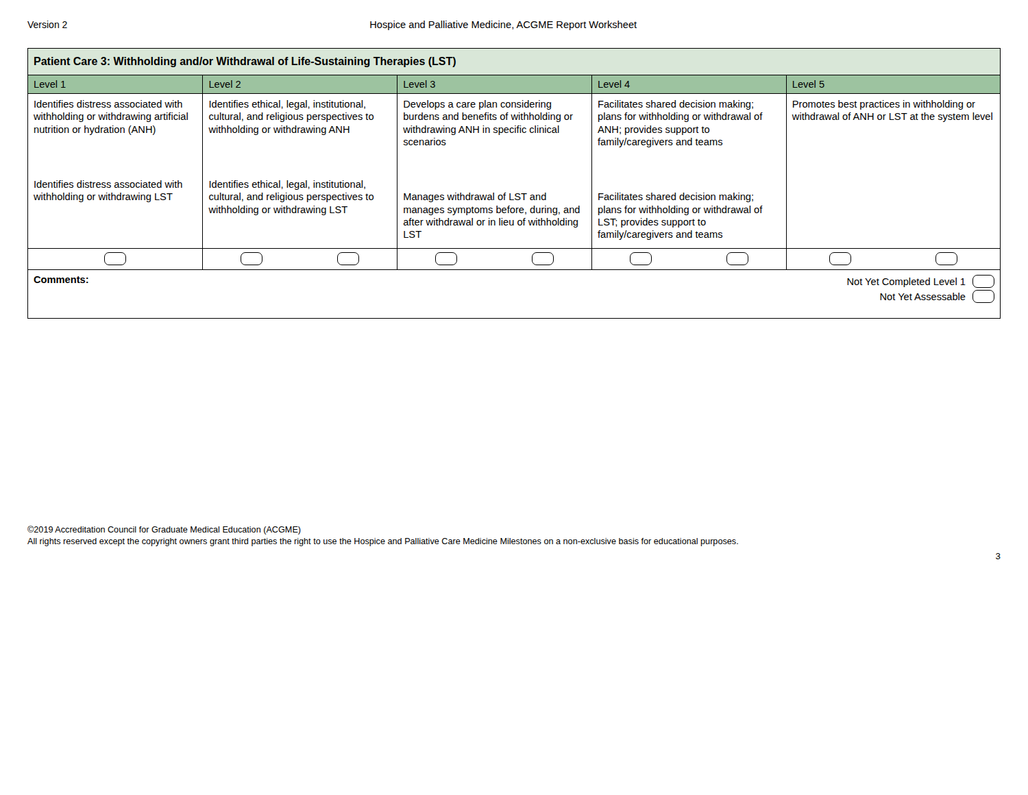Version 2
Hospice and Palliative Medicine, ACGME Report Worksheet
| Patient Care 3: Withholding and/or Withdrawal of Life-Sustaining Therapies (LST) |
| Level 1 | Level 2 | Level 3 | Level 4 | Level 5 |
| Identifies distress associated with withholding or withdrawing artificial nutrition or hydration (ANH) Identifies distress associated with withholding or withdrawing LST | Identifies ethical, legal, institutional, cultural, and religious perspectives to withholding or withdrawing ANH Identifies ethical, legal, institutional, cultural, and religious perspectives to withholding or withdrawing LST | Develops a care plan considering burdens and benefits of withholding or withdrawing ANH in specific clinical scenarios Manages withdrawal of LST and manages symptoms before, during, and after withdrawal or in lieu of withholding LST | Facilitates shared decision making; plans for withholding or withdrawal of ANH; provides support to family/caregivers and teams Facilitates shared decision making; plans for withholding or withdrawal of LST; provides support to family/caregivers and teams | Promotes best practices in withholding or withdrawal of ANH or LST at the system level |
| Comments: Not Yet Completed Level 1 Not Yet Assessable |
©2019 Accreditation Council for Graduate Medical Education (ACGME)
All rights reserved except the copyright owners grant third parties the right to use the Hospice and Palliative Care Medicine Milestones on a non-exclusive basis for educational purposes.
3